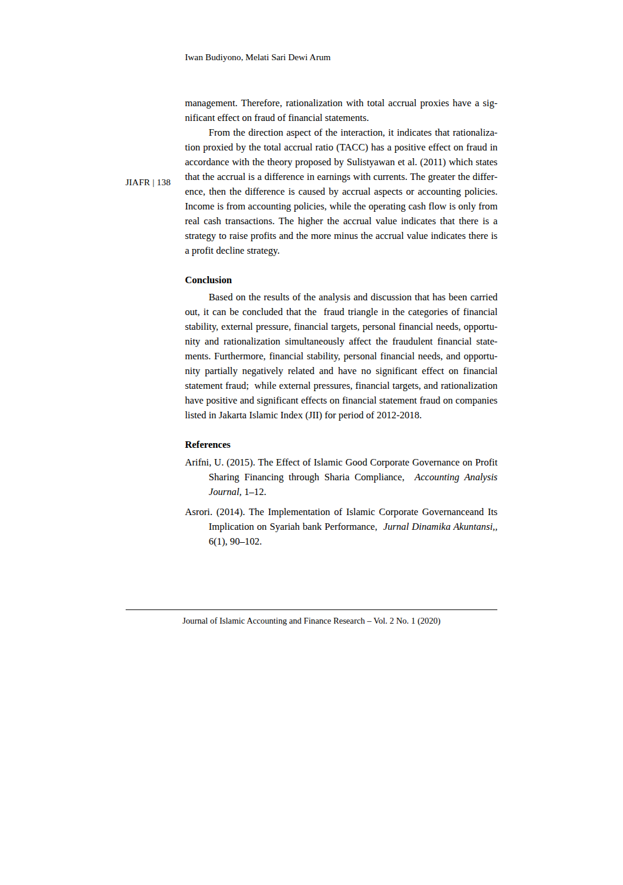Iwan Budiyono, Melati Sari Dewi Arum
JIAFR | 138
management. Therefore, rationalization with total accrual proxies have a significant effect on fraud of financial statements.
From the direction aspect of the interaction, it indicates that rationalization proxied by the total accrual ratio (TACC) has a positive effect on fraud in accordance with the theory proposed by Sulistyawan et al. (2011) which states that the accrual is a difference in earnings with currents. The greater the difference, then the difference is caused by accrual aspects or accounting policies. Income is from accounting policies, while the operating cash flow is only from real cash transactions. The higher the accrual value indicates that there is a strategy to raise profits and the more minus the accrual value indicates there is a profit decline strategy.
Conclusion
Based on the results of the analysis and discussion that has been carried out, it can be concluded that the fraud triangle in the categories of financial stability, external pressure, financial targets, personal financial needs, opportunity and rationalization simultaneously affect the fraudulent financial statements. Furthermore, financial stability, personal financial needs, and opportunity partially negatively related and have no significant effect on financial statement fraud; while external pressures, financial targets, and rationalization have positive and significant effects on financial statement fraud on companies listed in Jakarta Islamic Index (JII) for period of 2012-2018.
References
Arifni, U. (2015). The Effect of Islamic Good Corporate Governance on Profit Sharing Financing through Sharia Compliance, Accounting Analysis Journal, 1–12.
Asrori. (2014). The Implementation of Islamic Corporate Governanceand Its Implication on Syariah bank Performance, Jurnal Dinamika Akuntansi,, 6(1), 90–102.
Journal of Islamic Accounting and Finance Research – Vol. 2 No. 1 (2020)